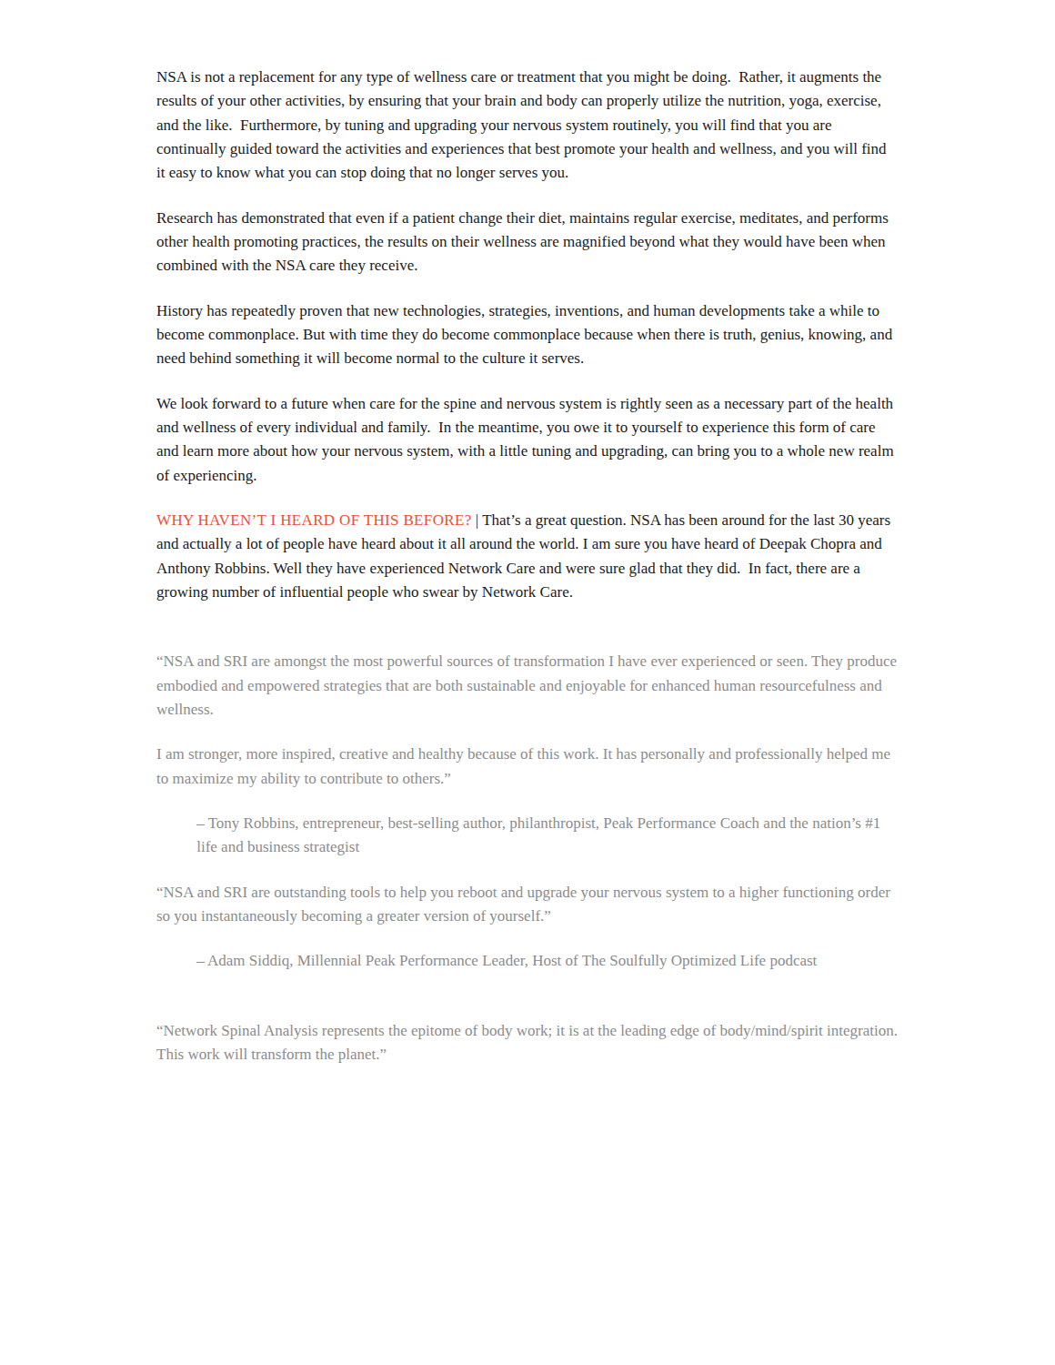NSA is not a replacement for any type of wellness care or treatment that you might be doing. Rather, it augments the results of your other activities, by ensuring that your brain and body can properly utilize the nutrition, yoga, exercise, and the like. Furthermore, by tuning and upgrading your nervous system routinely, you will find that you are continually guided toward the activities and experiences that best promote your health and wellness, and you will find it easy to know what you can stop doing that no longer serves you.
Research has demonstrated that even if a patient change their diet, maintains regular exercise, meditates, and performs other health promoting practices, the results on their wellness are magnified beyond what they would have been when combined with the NSA care they receive.
History has repeatedly proven that new technologies, strategies, inventions, and human developments take a while to become commonplace. But with time they do become commonplace because when there is truth, genius, knowing, and need behind something it will become normal to the culture it serves.
We look forward to a future when care for the spine and nervous system is rightly seen as a necessary part of the health and wellness of every individual and family. In the meantime, you owe it to yourself to experience this form of care and learn more about how your nervous system, with a little tuning and upgrading, can bring you to a whole new realm of experiencing.
WHY HAVEN’T I HEARD OF THIS BEFORE? | That’s a great question. NSA has been around for the last 30 years and actually a lot of people have heard about it all around the world. I am sure you have heard of Deepak Chopra and Anthony Robbins. Well they have experienced Network Care and were sure glad that they did. In fact, there are a growing number of influential people who swear by Network Care.
“NSA and SRI are amongst the most powerful sources of transformation I have ever experienced or seen. They produce embodied and empowered strategies that are both sustainable and enjoyable for enhanced human resourcefulness and wellness.
I am stronger, more inspired, creative and healthy because of this work. It has personally and professionally helped me to maximize my ability to contribute to others.”
– Tony Robbins, entrepreneur, best-selling author, philanthropist, Peak Performance Coach and the nation’s #1 life and business strategist
“NSA and SRI are outstanding tools to help you reboot and upgrade your nervous system to a higher functioning order so you instantaneously becoming a greater version of yourself.”
– Adam Siddiq, Millennial Peak Performance Leader, Host of The Soulfully Optimized Life podcast
“Network Spinal Analysis represents the epitome of body work; it is at the leading edge of body/mind/spirit integration. This work will transform the planet.”